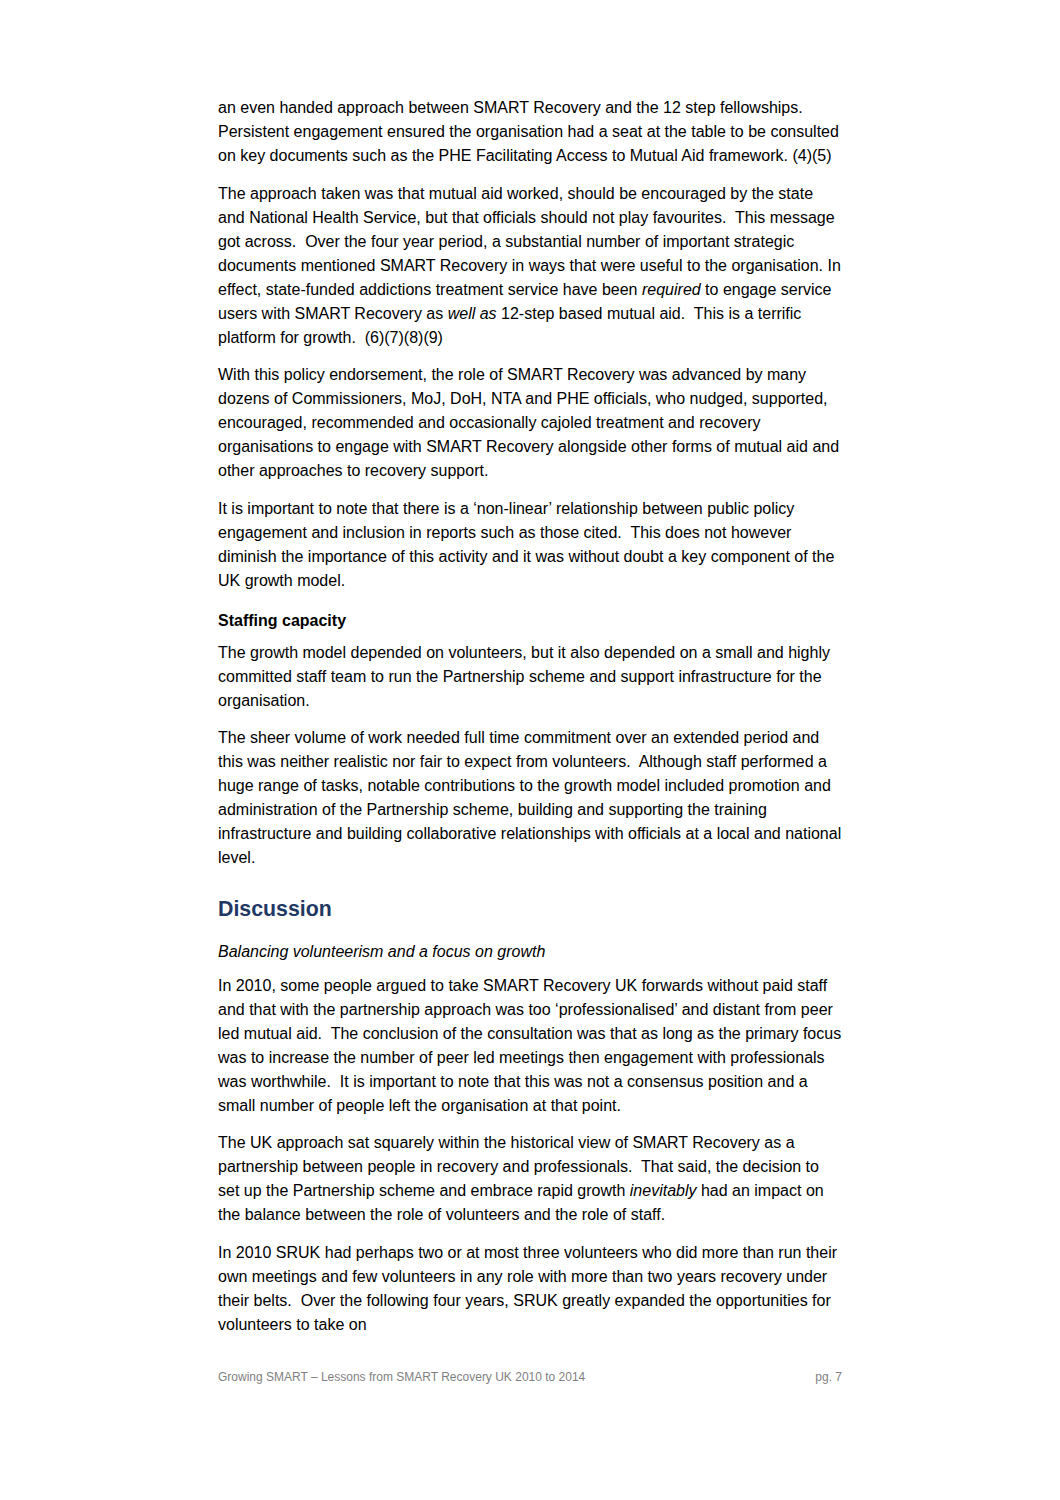an even handed approach between SMART Recovery and the 12 step fellowships. Persistent engagement ensured the organisation had a seat at the table to be consulted on key documents such as the PHE Facilitating Access to Mutual Aid framework. (4)(5)
The approach taken was that mutual aid worked, should be encouraged by the state and National Health Service, but that officials should not play favourites. This message got across. Over the four year period, a substantial number of important strategic documents mentioned SMART Recovery in ways that were useful to the organisation. In effect, state-funded addictions treatment service have been required to engage service users with SMART Recovery as well as 12-step based mutual aid. This is a terrific platform for growth. (6)(7)(8)(9)
With this policy endorsement, the role of SMART Recovery was advanced by many dozens of Commissioners, MoJ, DoH, NTA and PHE officials, who nudged, supported, encouraged, recommended and occasionally cajoled treatment and recovery organisations to engage with SMART Recovery alongside other forms of mutual aid and other approaches to recovery support.
It is important to note that there is a ‘non-linear’ relationship between public policy engagement and inclusion in reports such as those cited. This does not however diminish the importance of this activity and it was without doubt a key component of the UK growth model.
Staffing capacity
The growth model depended on volunteers, but it also depended on a small and highly committed staff team to run the Partnership scheme and support infrastructure for the organisation.
The sheer volume of work needed full time commitment over an extended period and this was neither realistic nor fair to expect from volunteers. Although staff performed a huge range of tasks, notable contributions to the growth model included promotion and administration of the Partnership scheme, building and supporting the training infrastructure and building collaborative relationships with officials at a local and national level.
Discussion
Balancing volunteerism and a focus on growth
In 2010, some people argued to take SMART Recovery UK forwards without paid staff and that with the partnership approach was too ‘professionalised’ and distant from peer led mutual aid. The conclusion of the consultation was that as long as the primary focus was to increase the number of peer led meetings then engagement with professionals was worthwhile. It is important to note that this was not a consensus position and a small number of people left the organisation at that point.
The UK approach sat squarely within the historical view of SMART Recovery as a partnership between people in recovery and professionals. That said, the decision to set up the Partnership scheme and embrace rapid growth inevitably had an impact on the balance between the role of volunteers and the role of staff.
In 2010 SRUK had perhaps two or at most three volunteers who did more than run their own meetings and few volunteers in any role with more than two years recovery under their belts. Over the following four years, SRUK greatly expanded the opportunities for volunteers to take on
Growing SMART – Lessons from SMART Recovery UK 2010 to 2014 pg. 7